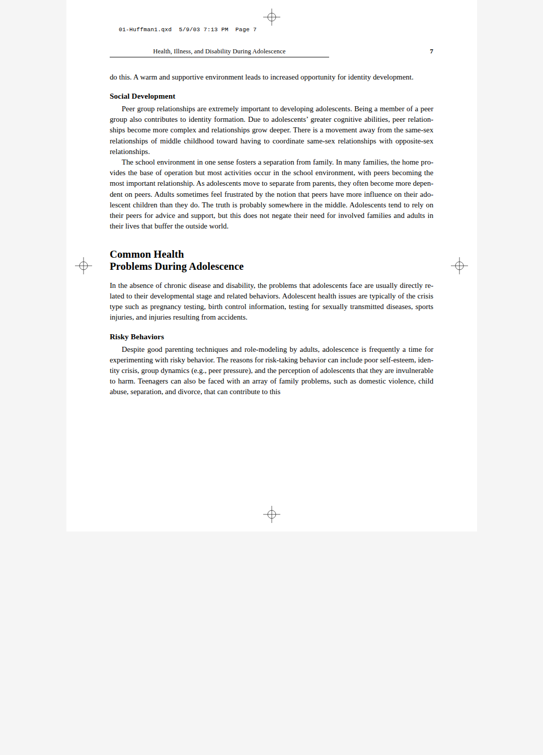01-Huffman1.qxd 5/9/03 7:13 PM Page 7
Health, Illness, and Disability During Adolescence 7
do this. A warm and supportive environment leads to increased opportunity for identity development.
Social Development
Peer group relationships are extremely important to developing adolescents. Being a member of a peer group also contributes to identity formation. Due to adolescents’ greater cognitive abilities, peer relationships become more complex and relationships grow deeper. There is a movement away from the same-sex relationships of middle childhood toward having to coordinate same-sex relationships with opposite-sex relationships.
The school environment in one sense fosters a separation from family. In many families, the home provides the base of operation but most activities occur in the school environment, with peers becoming the most important relationship. As adolescents move to separate from parents, they often become more dependent on peers. Adults sometimes feel frustrated by the notion that peers have more influence on their adolescent children than they do. The truth is probably somewhere in the middle. Adolescents tend to rely on their peers for advice and support, but this does not negate their need for involved families and adults in their lives that buffer the outside world.
Common Health
Problems During Adolescence
In the absence of chronic disease and disability, the problems that adolescents face are usually directly related to their developmental stage and related behaviors. Adolescent health issues are typically of the crisis type such as pregnancy testing, birth control information, testing for sexually transmitted diseases, sports injuries, and injuries resulting from accidents.
Risky Behaviors
Despite good parenting techniques and role-modeling by adults, adolescence is frequently a time for experimenting with risky behavior. The reasons for risk-taking behavior can include poor self-esteem, identity crisis, group dynamics (e.g., peer pressure), and the perception of adolescents that they are invulnerable to harm. Teenagers can also be faced with an array of family problems, such as domestic violence, child abuse, separation, and divorce, that can contribute to this